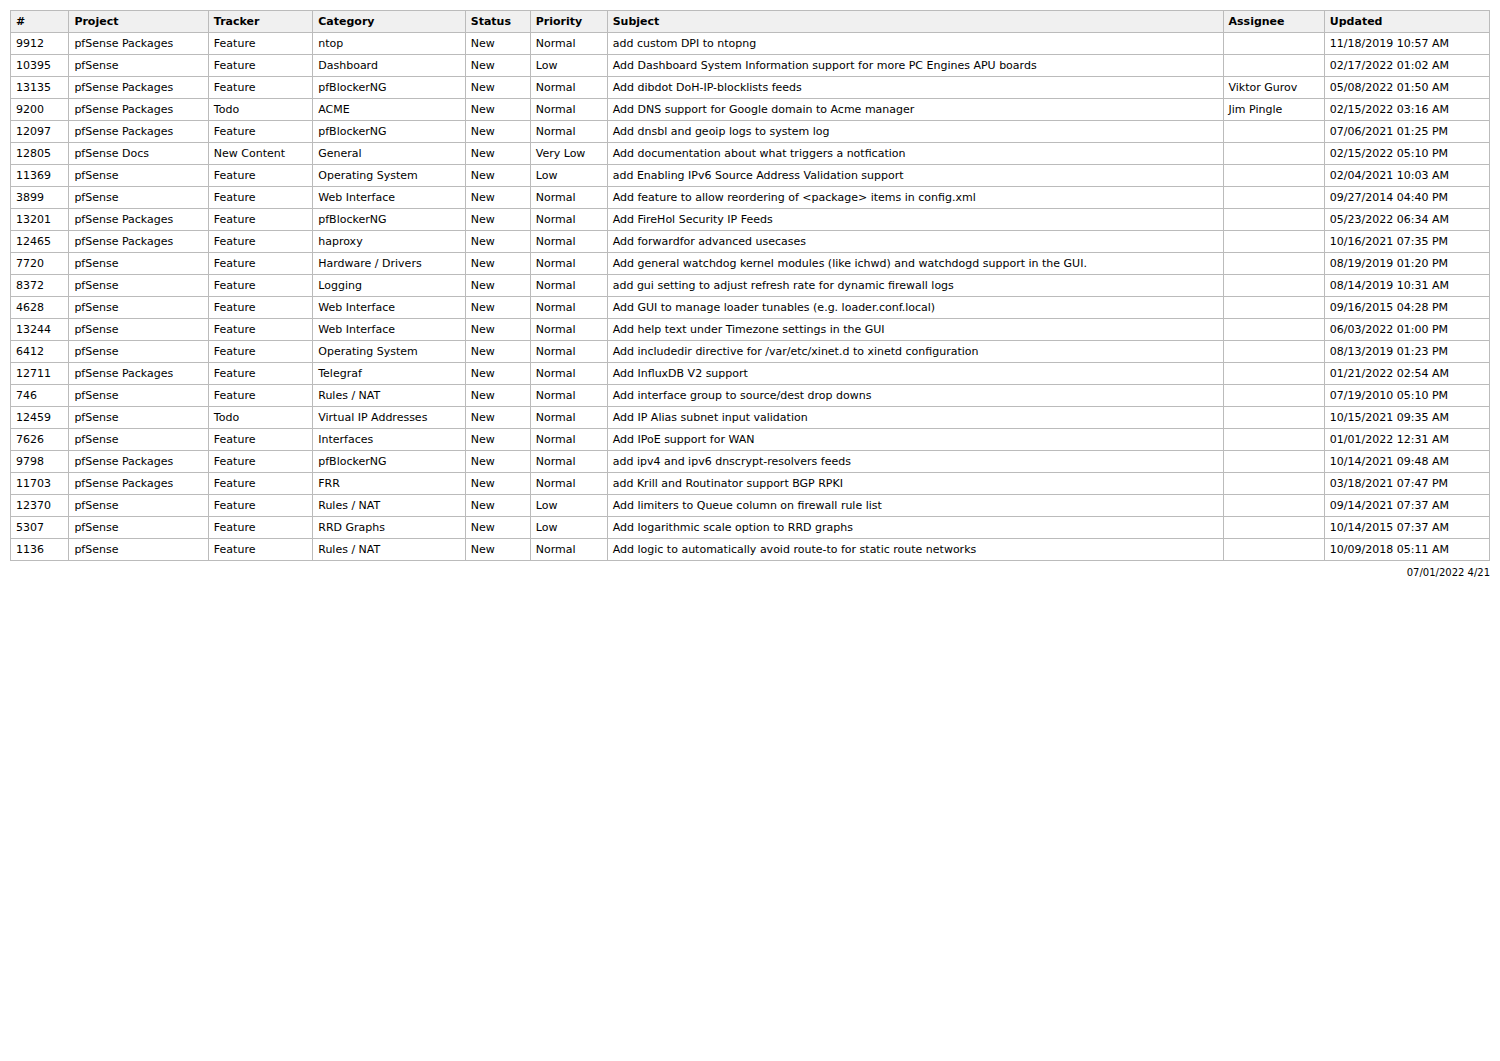| # | Project | Tracker | Category | Status | Priority | Subject | Assignee | Updated |
| --- | --- | --- | --- | --- | --- | --- | --- | --- |
| 9912 | pfSense Packages | Feature | ntop | New | Normal | add custom DPI to ntopng | | 11/18/2019 10:57 AM |
| 10395 | pfSense | Feature | Dashboard | New | Low | Add Dashboard System Information support for more PC Engines APU boards | | 02/17/2022 01:02 AM |
| 13135 | pfSense Packages | Feature | pfBlockerNG | New | Normal | Add dibdot DoH-IP-blocklists feeds | Viktor Gurov | 05/08/2022 01:50 AM |
| 9200 | pfSense Packages | Todo | ACME | New | Normal | Add DNS support for Google domain to Acme manager | Jim Pingle | 02/15/2022 03:16 AM |
| 12097 | pfSense Packages | Feature | pfBlockerNG | New | Normal | Add dnsbl and geoip logs to system log | | 07/06/2021 01:25 PM |
| 12805 | pfSense Docs | New Content | General | New | Very Low | Add documentation about what triggers a notfication | | 02/15/2022 05:10 PM |
| 11369 | pfSense | Feature | Operating System | New | Low | add Enabling IPv6 Source Address Validation support | | 02/04/2021 10:03 AM |
| 3899 | pfSense | Feature | Web Interface | New | Normal | Add feature to allow reordering of <package> items in config.xml | | 09/27/2014 04:40 PM |
| 13201 | pfSense Packages | Feature | pfBlockerNG | New | Normal | Add FireHol Security IP Feeds | | 05/23/2022 06:34 AM |
| 12465 | pfSense Packages | Feature | haproxy | New | Normal | Add forwardfor advanced usecases | | 10/16/2021 07:35 PM |
| 7720 | pfSense | Feature | Hardware / Drivers | New | Normal | Add general watchdog kernel modules (like ichwd) and watchdogd support in the GUI. | | 08/19/2019 01:20 PM |
| 8372 | pfSense | Feature | Logging | New | Normal | add gui setting to adjust refresh rate for dynamic firewall logs | | 08/14/2019 10:31 AM |
| 4628 | pfSense | Feature | Web Interface | New | Normal | Add GUI to manage loader tunables (e.g. loader.conf.local) | | 09/16/2015 04:28 PM |
| 13244 | pfSense | Feature | Web Interface | New | Normal | Add help text under Timezone settings in the GUI | | 06/03/2022 01:00 PM |
| 6412 | pfSense | Feature | Operating System | New | Normal | Add includedir directive for /var/etc/xinet.d to xinetd configuration | | 08/13/2019 01:23 PM |
| 12711 | pfSense Packages | Feature | Telegraf | New | Normal | Add InfluxDB V2 support | | 01/21/2022 02:54 AM |
| 746 | pfSense | Feature | Rules / NAT | New | Normal | Add interface group to source/dest drop downs | | 07/19/2010 05:10 PM |
| 12459 | pfSense | Todo | Virtual IP Addresses | New | Normal | Add IP Alias subnet input validation | | 10/15/2021 09:35 AM |
| 7626 | pfSense | Feature | Interfaces | New | Normal | Add IPoE support for WAN | | 01/01/2022 12:31 AM |
| 9798 | pfSense Packages | Feature | pfBlockerNG | New | Normal | add ipv4 and ipv6 dnscrypt-resolvers feeds | | 10/14/2021 09:48 AM |
| 11703 | pfSense Packages | Feature | FRR | New | Normal | add Krill and Routinator support BGP RPKI | | 03/18/2021 07:47 PM |
| 12370 | pfSense | Feature | Rules / NAT | New | Low | Add limiters to Queue column on firewall rule list | | 09/14/2021 07:37 AM |
| 5307 | pfSense | Feature | RRD Graphs | New | Low | Add logarithmic scale option to RRD graphs | | 10/14/2015 07:37 AM |
| 1136 | pfSense | Feature | Rules / NAT | New | Normal | Add logic to automatically avoid route-to for static route networks | | 10/09/2018 05:11 AM |
07/01/2022 4/21